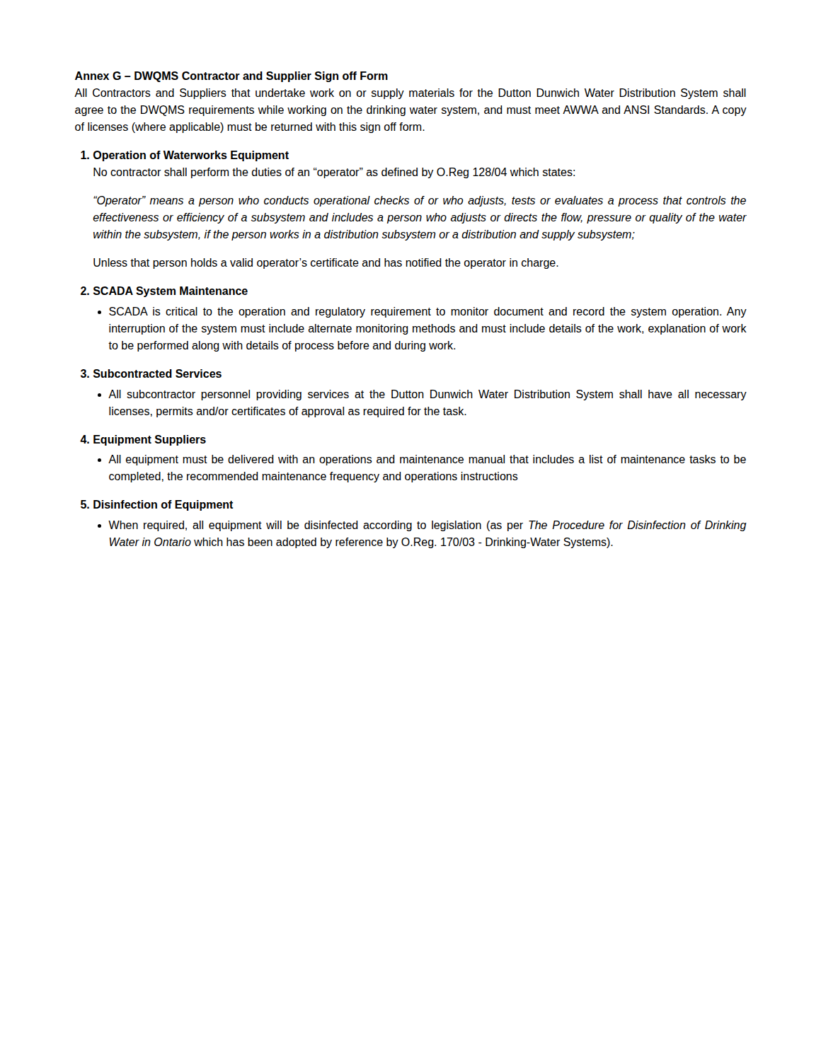Annex G – DWQMS Contractor and Supplier Sign off Form
All Contractors and Suppliers that undertake work on or supply materials for the Dutton Dunwich Water Distribution System shall agree to the DWQMS requirements while working on the drinking water system, and must meet AWWA and ANSI Standards. A copy of licenses (where applicable) must be returned with this sign off form.
Operation of Waterworks Equipment
No contractor shall perform the duties of an “operator” as defined by O.Reg 128/04 which states:
“Operator” means a person who conducts operational checks of or who adjusts, tests or evaluates a process that controls the effectiveness or efficiency of a subsystem and includes a person who adjusts or directs the flow, pressure or quality of the water within the subsystem, if the person works in a distribution subsystem or a distribution and supply subsystem;
Unless that person holds a valid operator’s certificate and has notified the operator in charge.
SCADA System Maintenance
SCADA is critical to the operation and regulatory requirement to monitor document and record the system operation. Any interruption of the system must include alternate monitoring methods and must include details of the work, explanation of work to be performed along with details of process before and during work.
Subcontracted Services
All subcontractor personnel providing services at the Dutton Dunwich Water Distribution System shall have all necessary licenses, permits and/or certificates of approval as required for the task.
Equipment Suppliers
All equipment must be delivered with an operations and maintenance manual that includes a list of maintenance tasks to be completed, the recommended maintenance frequency and operations instructions
Disinfection of Equipment
When required, all equipment will be disinfected according to legislation (as per The Procedure for Disinfection of Drinking Water in Ontario which has been adopted by reference by O.Reg. 170/03 - Drinking-Water Systems).